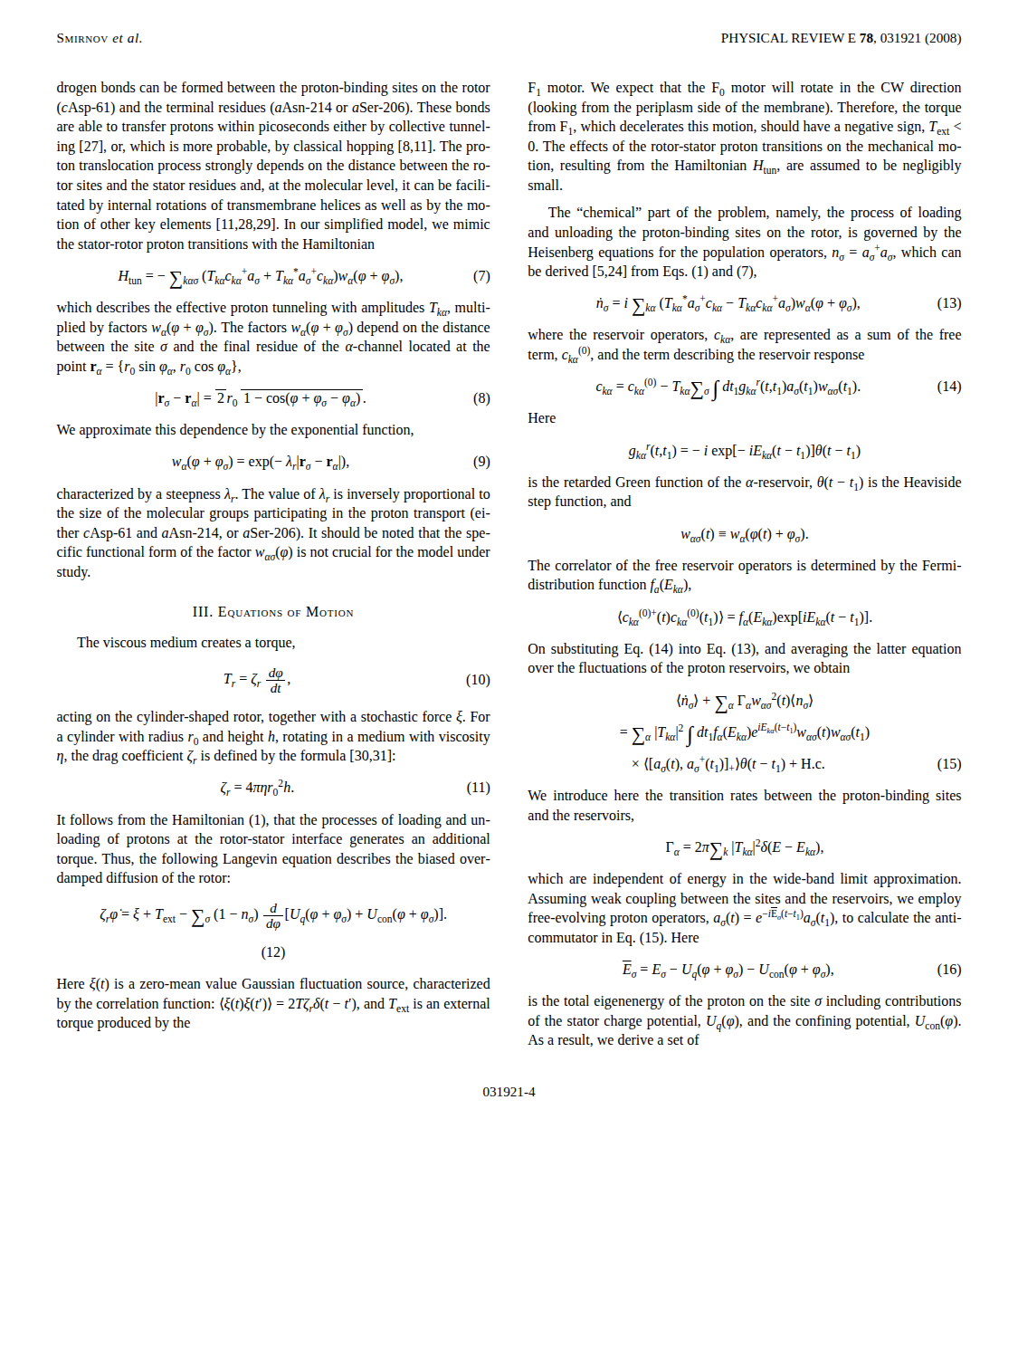Smirnov et al.
PHYSICAL REVIEW E 78, 031921 (2008)
drogen bonds can be formed between the proton-binding sites on the rotor (c Asp-61) and the terminal residues (a Asn-214 or a Ser-206). These bonds are able to transfer protons within picoseconds either by collective tunneling [27], or, which is more probable, by classical hopping [8,11]. The proton translocation process strongly depends on the distance between the rotor sites and the stator residues and, at the molecular level, it can be facilitated by internal rotations of transmembrane helices as well as by the motion of other key elements [11,28,29]. In our simplified model, we mimic the stator-rotor proton transitions with the Hamiltonian
Htun = − ∑kασ (Tkαckα+aσ + Tkα*aσ+ckα)wα(φ + φσ),
(7)
which describes the effective proton tunneling with amplitudes Tkα, multiplied by factors wα(φ + φσ). The factors wα(φ + φσ) depend on the distance between the site σ and the final residue of the α-channel located at the point rα = {r0 sin φα, r0 cos φα},
|rσ − rα| = 2 r0 1 − cos(φ + φσ − φα).
(8)
We approximate this dependence by the exponential function,
wα(φ + φσ) = exp(− λr|rσ − rα|),
(9)
characterized by a steepness λr. The value of λr is inversely proportional to the size of the molecular groups participating in the proton transport (either c Asp-61 and a Asn-214, or a Ser-206). It should be noted that the specific functional form of the factor wασ(φ) is not crucial for the model under study.
III. Equations of Motion
The viscous medium creates a torque,
Τr = ζr dφ dt,
(10)
acting on the cylinder-shaped rotor, together with a stochastic force ξ. For a cylinder with radius r0 and height h, rotating in a medium with viscosity η, the drag coefficient ζr is defined by the formula [30,31]:
ζr = 4πηr02h.
(11)
It follows from the Hamiltonian (1), that the processes of loading and unloading of protons at the rotor-stator interface generates an additional torque. Thus, the following Langevin equation describes the biased overdamped diffusion of the rotor:
ζrφ̇ = ξ + Τext − ∑σ (1 − nσ) ddφ[Uq(φ + φσ) + Ucon(φ + φσ)].
(12)
Here ξ(t) is a zero-mean value Gaussian fluctuation source, characterized by the correlation function: ⟨ξ(t)ξ(t′)⟩ = 2Tζrδ(t − t′), and Τext is an external torque produced by the
F1 motor. We expect that the F0 motor will rotate in the CW direction (looking from the periplasm side of the membrane). Therefore, the torque from F1, which decelerates this motion, should have a negative sign, Τext < 0. The effects of the rotor-stator proton transitions on the mechanical motion, resulting from the Hamiltonian Htun, are assumed to be negligibly small.
The “chemical” part of the problem, namely, the process of loading and unloading the proton-binding sites on the rotor, is governed by the Heisenberg equations for the population operators, nσ = aσ+aσ, which can be derived [5,24] from Eqs. (1) and (7),
ṅσ = i ∑kα (Tkα*aσ+ckα − Tkαckα+aσ)wα(φ + φσ),
(13)
where the reservoir operators, ckα, are represented as a sum of the free term, ckα(0), and the term describing the reservoir response
ckα = ckα(0) − Tkα∑σ ∫ dt1gkαr(t,t1)aσ(t1)wασ(t1).
(14)
Here
gkαr(t,t1) = − i exp[− iEkα(t − t1)]θ(t − t1)
is the retarded Green function of the α-reservoir, θ(t − t1) is the Heaviside step function, and
wασ(t) ≡ wα(φ(t) + φσ).
The correlator of the free reservoir operators is determined by the Fermi-distribution function fa(Ekα),
⟨ckα(0)+(t)ckα(0)(t1)⟩ = fα(Ekα)exp[iEkα(t − t1)].
On substituting Eq. (14) into Eq. (13), and averaging the latter equation over the fluctuations of the proton reservoirs, we obtain
⟨ṅσ⟩ + ∑α Γαwασ2(t)⟨nσ⟩
= ∑α |Tkα|2 ∫ dt1fα(Ekα)eiEkα(t−t1)wασ(t)wασ(t1)
× ⟨[aσ(t), aσ+(t1)]+⟩θ(t − t1) + H.c.
(15)
We introduce here the transition rates between the proton-binding sites and the reservoirs,
Γα = 2π∑k |Tkα|2δ(E − Ekα),
which are independent of energy in the wide-band limit approximation. Assuming weak coupling between the sites and the reservoirs, we employ free-evolving proton operators, aσ(t) = e−iEσ(t−t1)aσ(t1), to calculate the anticommutator in Eq. (15). Here
Eσ = Eσ − Uq(φ + φσ) − Ucon(φ + φσ),
(16)
is the total eigenenergy of the proton on the site σ including contributions of the stator charge potential, Uq(φ), and the confining potential, Ucon(φ). As a result, we derive a set of
031921-4